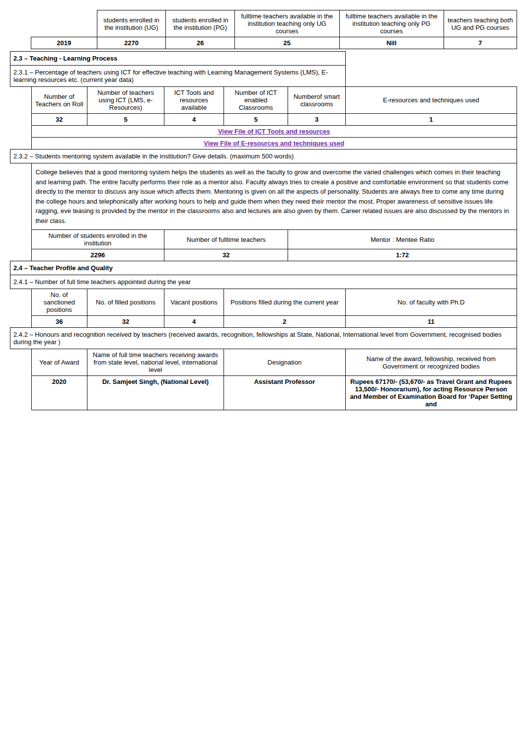| | | students enrolled in the institution (UG) | students enrolled in the institution (PG) | fulltime teachers available in the institution teaching only UG courses | fulltime teachers available in the institution teaching only PG courses | teachers teaching both UG and PG courses |
| | 2019 | 2270 | 26 | 25 | Nill | 7 |
| 2.3 – Teaching - Learning Process |
| 2.3.1 – Percentage of teachers using ICT for effective teaching with Learning Management Systems (LMS), E-learning resources etc. (current year data) |
| | Number of Teachers on Roll | Number of teachers using ICT (LMS, e-Resources) | ICT Tools and resources available | Number of ICT enabled Classrooms | Numberof smart classrooms | E-resources and techniques used |
| | 32 | 5 | 4 | 5 | 3 | 1 |
| | View File of ICT Tools and resources |
| | View File of E-resources and techniques used |
| 2.3.2 – Students mentoring system available in the institution? Give details. (maximum 500 words) |
| | College believes that a good mentoring system helps the students as well as the faculty to grow and overcome the varied challenges which comes in their teaching and learning path. The entire faculty performs their role as a mentor also. Faculty always tries to create a positive and comfortable environment so that students come directly to the mentor to discuss any issue which affects them. Mentoring is given on all the aspects of personality. Students are always free to come any time during the college hours and telephonically after working hours to help and guide them when they need their mentor the most. Proper awareness of sensitive issues life ragging, eve teasing is provided by the mentor in the classrooms also and lectures are also given by them. Career related issues are also discussed by the mentors in their class. |
| | Number of students enrolled in the institution | Number of fulltime teachers | Mentor : Mentee Ratio |
| | 2296 | 32 | 1:72 |
| 2.4 – Teacher Profile and Quality |
| 2.4.1 – Number of full time teachers appointed during the year |
| | No. of sanctioned positions | No. of filled positions | Vacant positions | Positions filled during the current year | No. of faculty with Ph.D |
| | 36 | 32 | 4 | 2 | 11 |
| 2.4.2 – Honours and recognition received by teachers (received awards, recognition, fellowships at State, National, International level from Government, recognised bodies during the year ) |
| | Year of Award | Name of full time teachers receiving awards from state level, national level, international level | Designation | Name of the award, fellowship, received from Government or recognized bodies |
| | 2020 | Dr. Samjeet Singh, (National Level) | Assistant Professor | Rupees 67170/- (53,670/- as Travel Grant and Rupees 13,500/- Honorarium), for acting Resource Person and Member of Examination Board for ‘Paper Setting and |